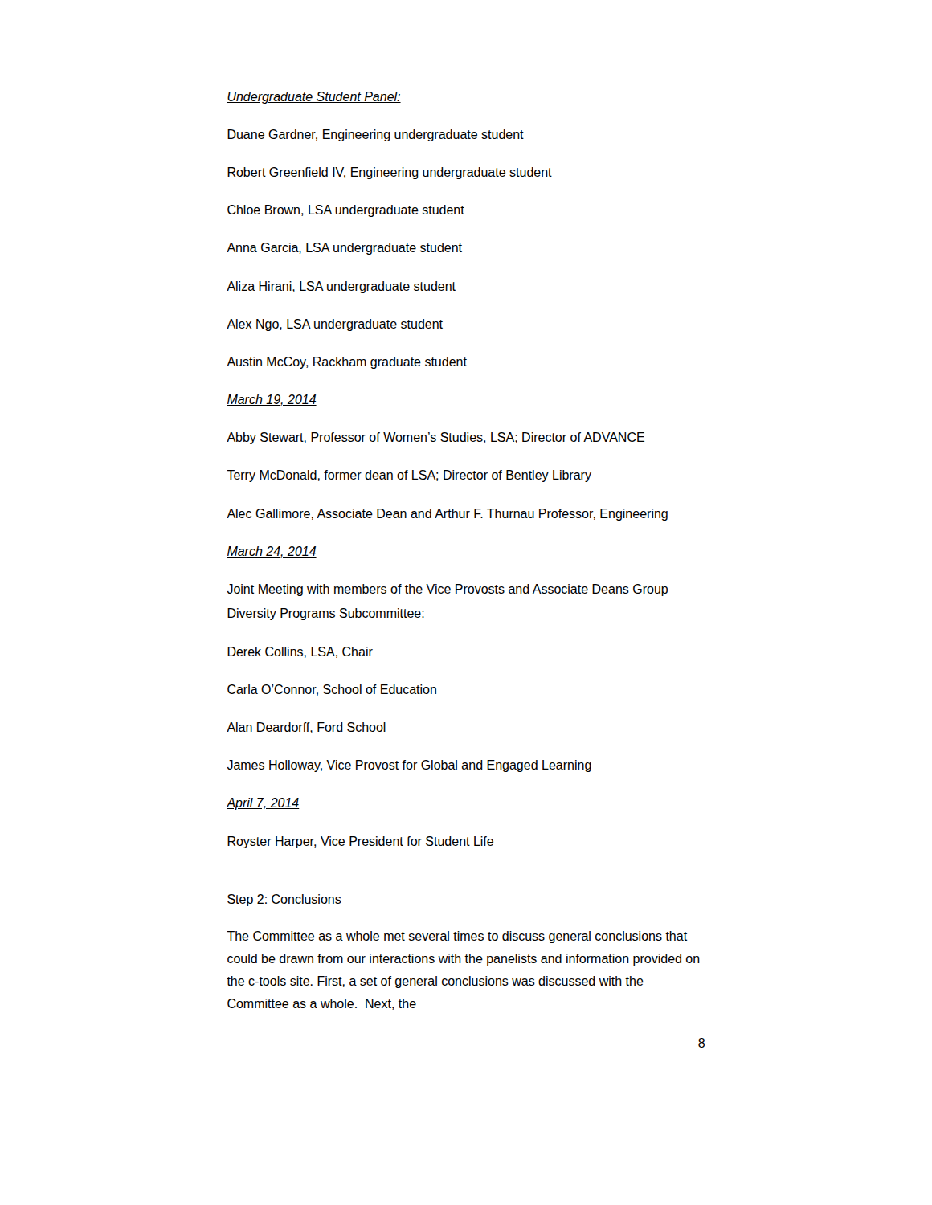Undergraduate Student Panel:
Duane Gardner, Engineering undergraduate student
Robert Greenfield IV, Engineering undergraduate student
Chloe Brown, LSA undergraduate student
Anna Garcia, LSA undergraduate student
Aliza Hirani, LSA undergraduate student
Alex Ngo, LSA undergraduate student
Austin McCoy, Rackham graduate student
March 19, 2014
Abby Stewart, Professor of Women’s Studies, LSA; Director of ADVANCE
Terry McDonald, former dean of LSA; Director of Bentley Library
Alec Gallimore, Associate Dean and Arthur F. Thurnau Professor, Engineering
March 24, 2014
Joint Meeting with members of the Vice Provosts and Associate Deans Group Diversity Programs Subcommittee:
Derek Collins, LSA, Chair
Carla O’Connor, School of Education
Alan Deardorff, Ford School
James Holloway, Vice Provost for Global and Engaged Learning
April 7, 2014
Royster Harper, Vice President for Student Life
Step 2: Conclusions
The Committee as a whole met several times to discuss general conclusions that could be drawn from our interactions with the panelists and information provided on the c-tools site. First, a set of general conclusions was discussed with the Committee as a whole. Next, the
8